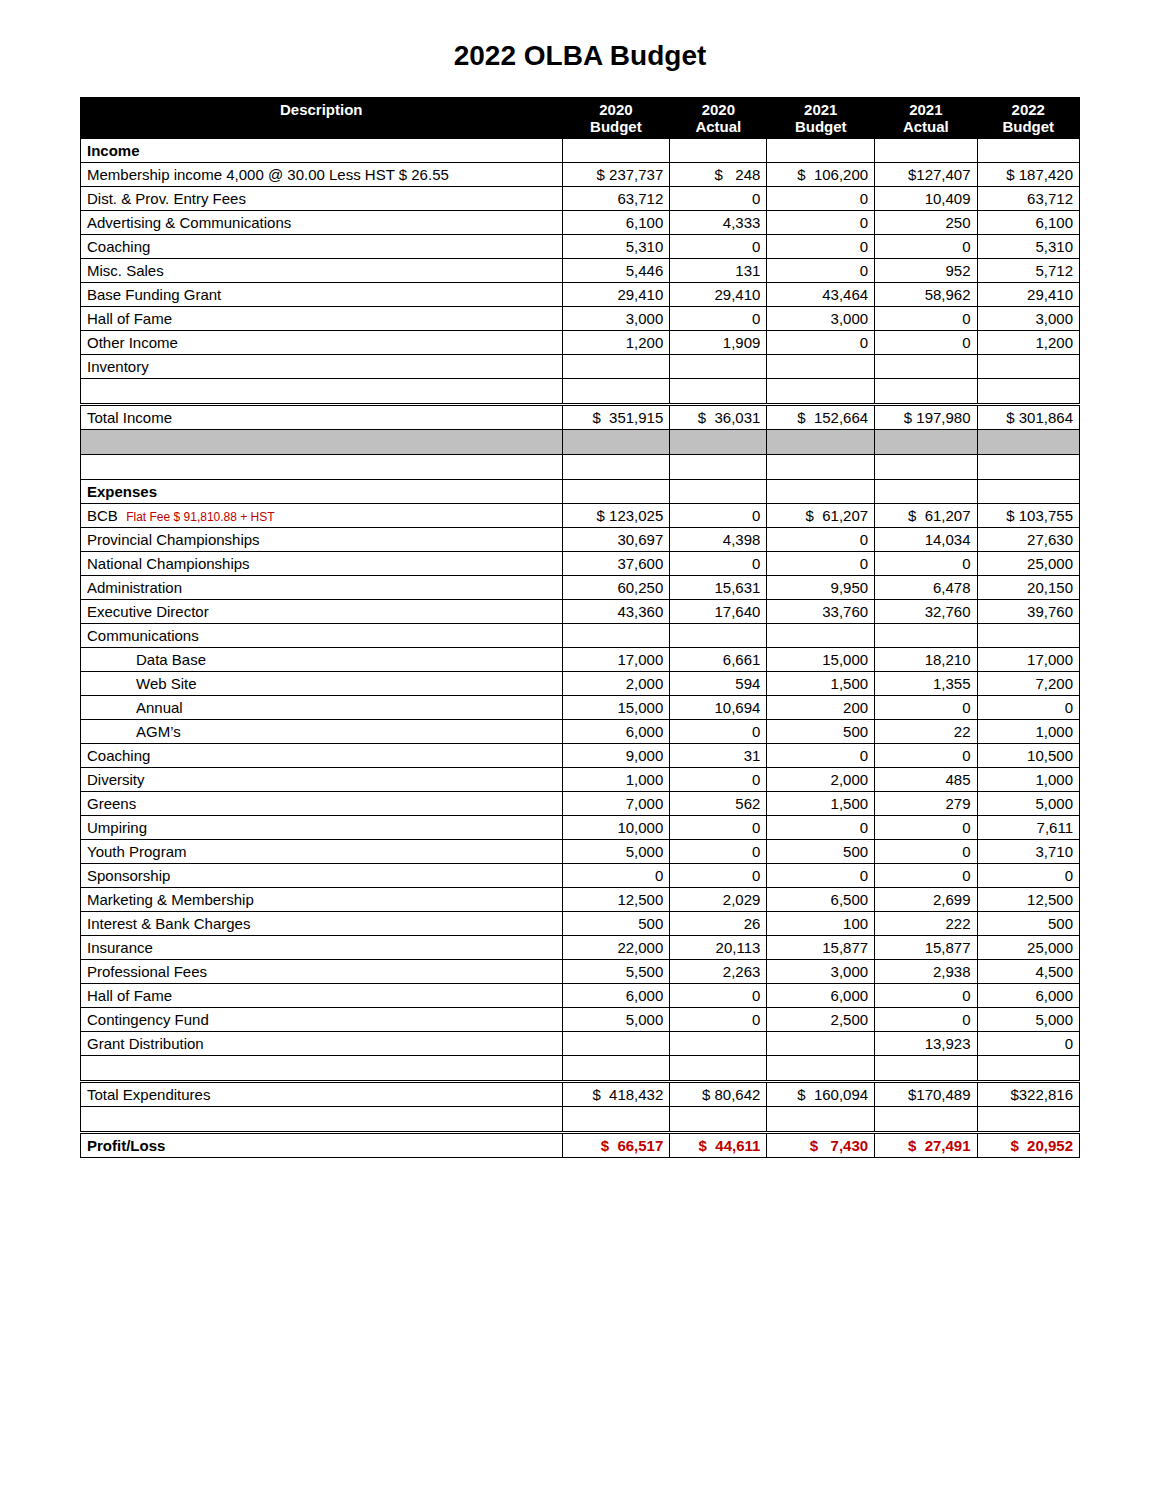2022 OLBA Budget
| Description | 2020 Budget | 2020 Actual | 2021 Budget | 2021 Actual | 2022 Budget |
| --- | --- | --- | --- | --- | --- |
| Income | | | | | |
| Membership income 4,000 @ 30.00 Less HST $ 26.55 | $ 237,737 | $ 248 | $ 106,200 | $127,407 | $ 187,420 |
| Dist. & Prov. Entry Fees | 63,712 | 0 | 0 | 10,409 | 63,712 |
| Advertising & Communications | 6,100 | 4,333 | 0 | 250 | 6,100 |
| Coaching | 5,310 | 0 | 0 | 0 | 5,310 |
| Misc. Sales | 5,446 | 131 | 0 | 952 | 5,712 |
| Base Funding Grant | 29,410 | 29,410 | 43,464 | 58,962 | 29,410 |
| Hall of Fame | 3,000 | 0 | 3,000 | 0 | 3,000 |
| Other Income | 1,200 | 1,909 | 0 | 0 | 1,200 |
| Inventory | | | | | |
| Total Income | $ 351,915 | $ 36,031 | $ 152,664 | $ 197,980 | $ 301,864 |
| Expenses | | | | | |
| BCB Flat Fee $ 91,810.88 + HST | $ 123,025 | 0 | $ 61,207 | $ 61,207 | $ 103,755 |
| Provincial Championships | 30,697 | 4,398 | 0 | 14,034 | 27,630 |
| National Championships | 37,600 | 0 | 0 | 0 | 25,000 |
| Administration | 60,250 | 15,631 | 9,950 | 6,478 | 20,150 |
| Executive Director | 43,360 | 17,640 | 33,760 | 32,760 | 39,760 |
| Communications | | | | | |
| Data Base | 17,000 | 6,661 | 15,000 | 18,210 | 17,000 |
| Web Site | 2,000 | 594 | 1,500 | 1,355 | 7,200 |
| Annual | 15,000 | 10,694 | 200 | 0 | 0 |
| AGM’s | 6,000 | 0 | 500 | 22 | 1,000 |
| Coaching | 9,000 | 31 | 0 | 0 | 10,500 |
| Diversity | 1,000 | 0 | 2,000 | 485 | 1,000 |
| Greens | 7,000 | 562 | 1,500 | 279 | 5,000 |
| Umpiring | 10,000 | 0 | 0 | 0 | 7,611 |
| Youth Program | 5,000 | 0 | 500 | 0 | 3,710 |
| Sponsorship | 0 | 0 | 0 | 0 | 0 |
| Marketing & Membership | 12,500 | 2,029 | 6,500 | 2,699 | 12,500 |
| Interest & Bank Charges | 500 | 26 | 100 | 222 | 500 |
| Insurance | 22,000 | 20,113 | 15,877 | 15,877 | 25,000 |
| Professional Fees | 5,500 | 2,263 | 3,000 | 2,938 | 4,500 |
| Hall of Fame | 6,000 | 0 | 6,000 | 0 | 6,000 |
| Contingency Fund | 5,000 | 0 | 2,500 | 0 | 5,000 |
| Grant Distribution | | | | 13,923 | 0 |
| Total Expenditures | $ 418,432 | $ 80,642 | $ 160,094 | $170,489 | $322,816 |
| Profit/Loss | $ 66,517 | $ 44,611 | $ 7,430 | $ 27,491 | $ 20,952 |